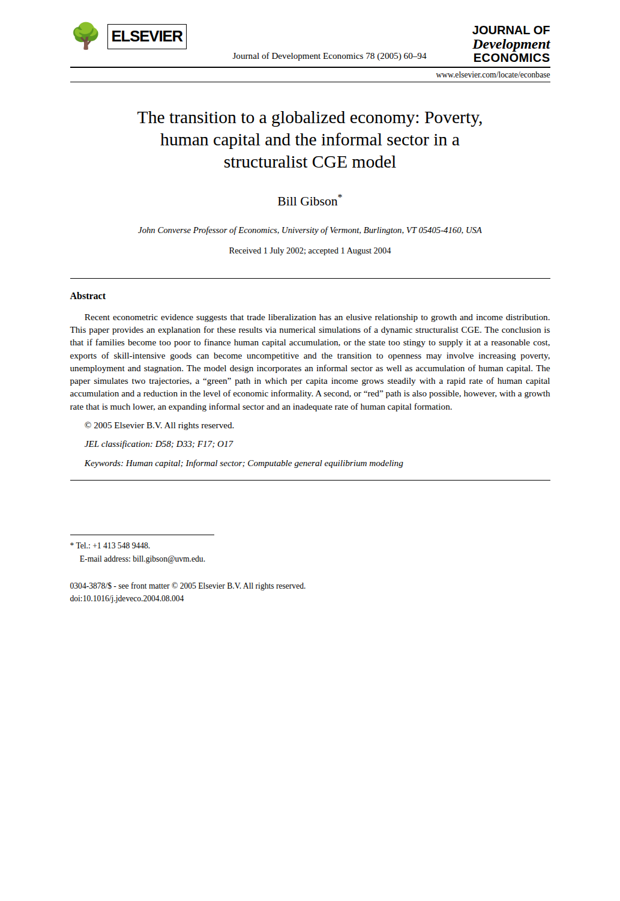🌳 ELSEVIER
Journal of Development Economics 78 (2005) 60–94
JOURNAL OF
Development
ECONOMICS
www.elsevier.com/locate/econbase
The transition to a globalized economy: Poverty,
human capital and the informal sector in a
structuralist CGE model
Bill Gibson*
John Converse Professor of Economics, University of Vermont, Burlington, VT 05405-4160, USA
Received 1 July 2002; accepted 1 August 2004
Abstract
Recent econometric evidence suggests that trade liberalization has an elusive relationship to growth and income distribution. This paper provides an explanation for these results via numerical simulations of a dynamic structuralist CGE. The conclusion is that if families become too poor to finance human capital accumulation, or the state too stingy to supply it at a reasonable cost, exports of skill-intensive goods can become uncompetitive and the transition to openness may involve increasing poverty, unemployment and stagnation. The model design incorporates an informal sector as well as accumulation of human capital. The paper simulates two trajectories, a “green” path in which per capita income grows steadily with a rapid rate of human capital accumulation and a reduction in the level of economic informality. A second, or “red” path is also possible, however, with a growth rate that is much lower, an expanding informal sector and an inadequate rate of human capital formation.
© 2005 Elsevier B.V. All rights reserved.
JEL classification: D58; D33; F17; O17
Keywords: Human capital; Informal sector; Computable general equilibrium modeling
* Tel.: +1 413 548 9448.
E-mail address: bill.gibson@uvm.edu.
0304-3878/$ - see front matter © 2005 Elsevier B.V. All rights reserved.
doi:10.1016/j.jdeveco.2004.08.004